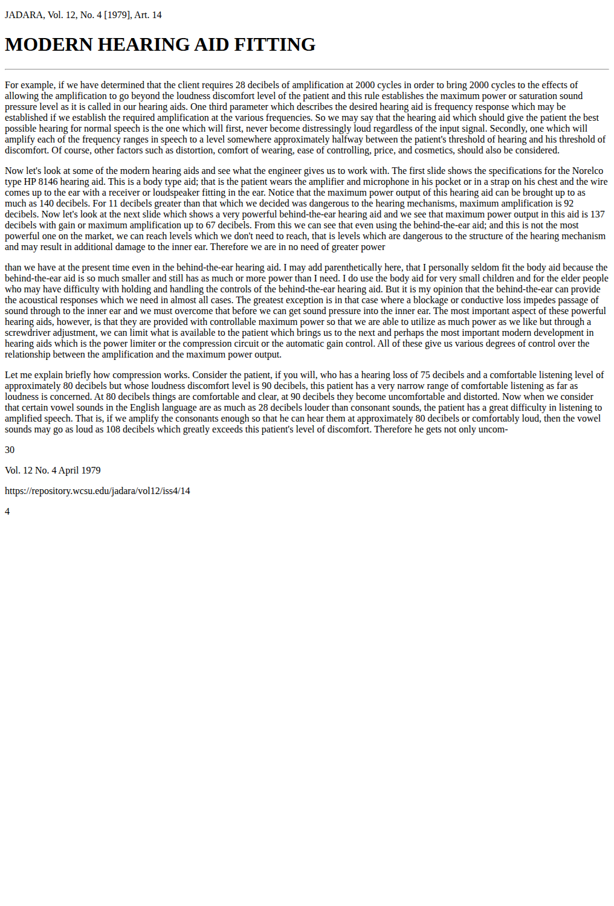JADARA, Vol. 12, No. 4 [1979], Art. 14
MODERN HEARING AID FITTING
For example, if we have determined that the client requires 28 decibels of amplification at 2000 cycles in order to bring 2000 cycles to the effects of allowing the amplification to go beyond the loudness discomfort level of the patient and this rule establishes the maximum power or saturation sound pressure level as it is called in our hearing aids. One third parameter which describes the desired hearing aid is frequency response which may be established if we establish the required amplification at the various frequencies. So we may say that the hearing aid which should give the patient the best possible hearing for normal speech is the one which will first, never become distressingly loud regardless of the input signal. Secondly, one which will amplify each of the frequency ranges in speech to a level somewhere approximately halfway between the patient's threshold of hearing and his threshold of discomfort. Of course, other factors such as distortion, comfort of wearing, ease of controlling, price, and cosmetics, should also be considered.
Now let's look at some of the modern hearing aids and see what the engineer gives us to work with. The first slide shows the specifications for the Norelco type HP 8146 hearing aid. This is a body type aid; that is the patient wears the amplifier and microphone in his pocket or in a strap on his chest and the wire comes up to the ear with a receiver or loudspeaker fitting in the ear. Notice that the maximum power output of this hearing aid can be brought up to as much as 140 decibels. For 11 decibels greater than that which we decided was dangerous to the hearing mechanisms, maximum amplification is 92 decibels. Now let's look at the next slide which shows a very powerful behind-the-ear hearing aid and we see that maximum power output in this aid is 137 decibels with gain or maximum amplification up to 67 decibels. From this we can see that even using the behind-the-ear aid; and this is not the most powerful one on the market, we can reach levels which we don't need to reach, that is levels which are dangerous to the structure of the hearing mechanism and may result in additional damage to the inner ear. Therefore we are in no need of greater power
than we have at the present time even in the behind-the-ear hearing aid. I may add parenthetically here, that I personally seldom fit the body aid because the behind-the-ear aid is so much smaller and still has as much or more power than I need. I do use the body aid for very small children and for the elder people who may have difficulty with holding and handling the controls of the behind-the-ear hearing aid. But it is my opinion that the behind-the-ear can provide the acoustical responses which we need in almost all cases. The greatest exception is in that case where a blockage or conductive loss impedes passage of sound through to the inner ear and we must overcome that before we can get sound pressure into the inner ear. The most important aspect of these powerful hearing aids, however, is that they are provided with controllable maximum power so that we are able to utilize as much power as we like but through a screwdriver adjustment, we can limit what is available to the patient which brings us to the next and perhaps the most important modern development in hearing aids which is the power limiter or the compression circuit or the automatic gain control. All of these give us various degrees of control over the relationship between the amplification and the maximum power output.
Let me explain briefly how compression works. Consider the patient, if you will, who has a hearing loss of 75 decibels and a comfortable listening level of approximately 80 decibels but whose loudness discomfort level is 90 decibels, this patient has a very narrow range of comfortable listening as far as loudness is concerned. At 80 decibels things are comfortable and clear, at 90 decibels they become uncomfortable and distorted. Now when we consider that certain vowel sounds in the English language are as much as 28 decibels louder than consonant sounds, the patient has a great difficulty in listening to amplified speech. That is, if we amplify the consonants enough so that he can hear them at approximately 80 decibels or comfortably loud, then the vowel sounds may go as loud as 108 decibels which greatly exceeds this patient's level of discomfort. Therefore he gets not only uncom-
30
Vol. 12 No. 4 April 1979
https://repository.wcsu.edu/jadara/vol12/iss4/14
4